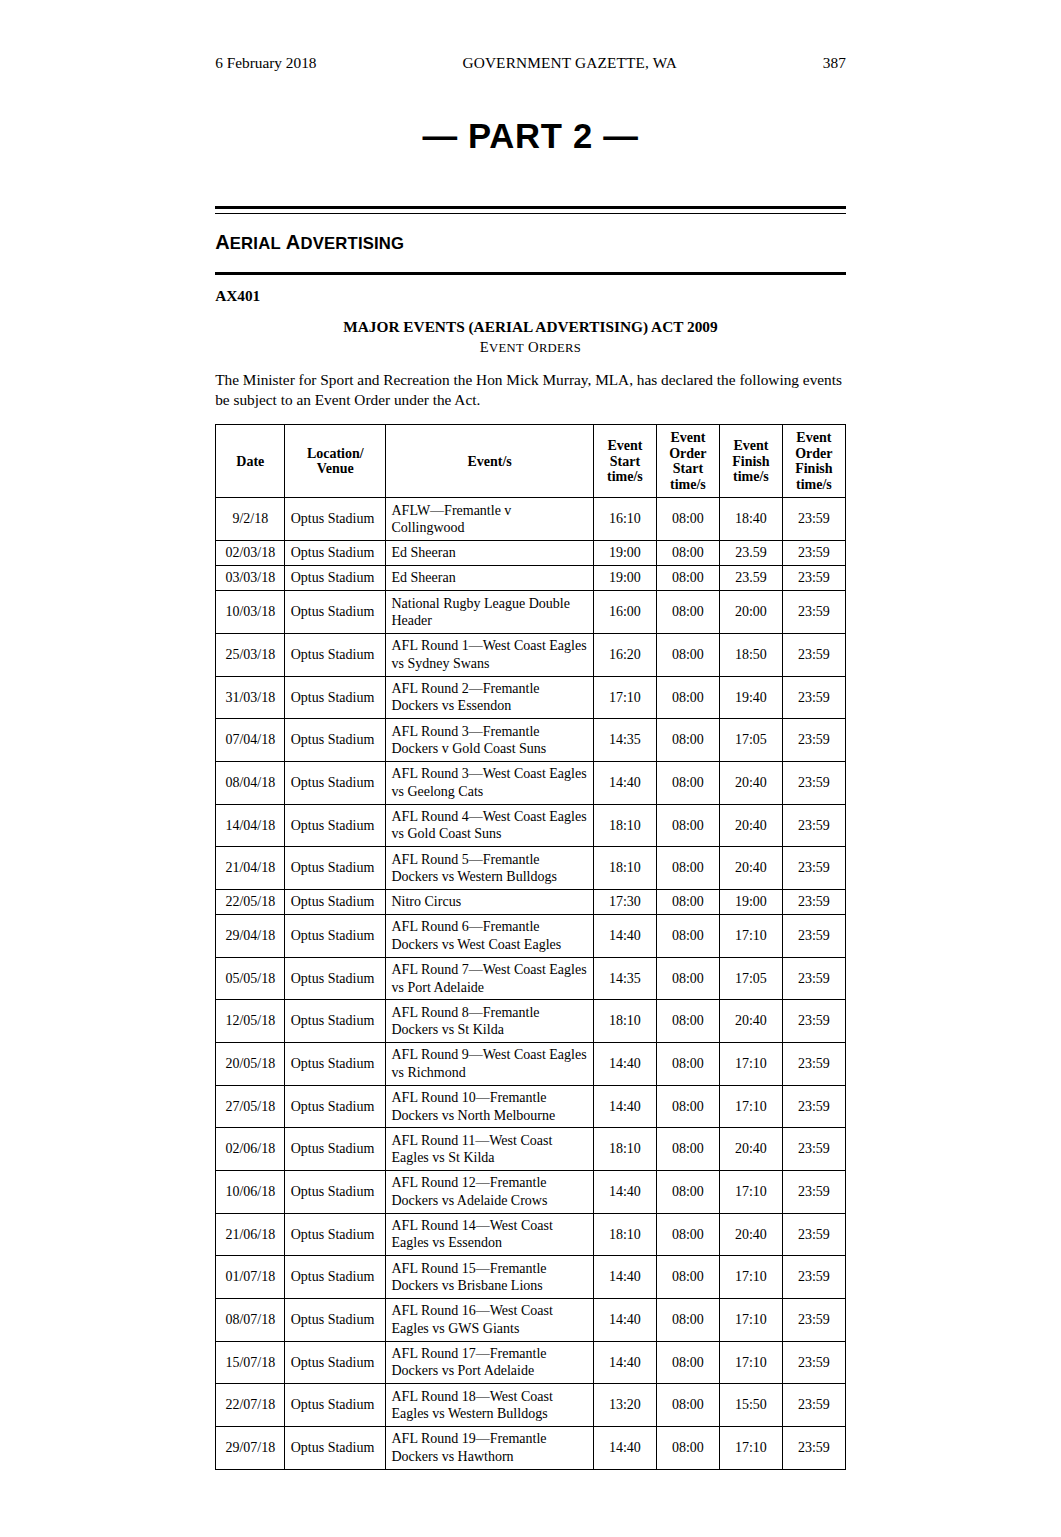6 February 2018
GOVERNMENT GAZETTE, WA
387
— PART 2 —
AERIAL ADVERTISING
AX401
MAJOR EVENTS (AERIAL ADVERTISING) ACT 2009
EVENT ORDERS
The Minister for Sport and Recreation the Hon Mick Murray, MLA, has declared the following events be subject to an Event Order under the Act.
| Date | Location/ Venue | Event/s | Event Start time/s | Event Order Start time/s | Event Finish time/s | Event Order Finish time/s |
| --- | --- | --- | --- | --- | --- | --- |
| 9/2/18 | Optus Stadium | AFLW—Fremantle v Collingwood | 16:10 | 08:00 | 18:40 | 23:59 |
| 02/03/18 | Optus Stadium | Ed Sheeran | 19:00 | 08:00 | 23.59 | 23:59 |
| 03/03/18 | Optus Stadium | Ed Sheeran | 19:00 | 08:00 | 23.59 | 23:59 |
| 10/03/18 | Optus Stadium | National Rugby League Double Header | 16:00 | 08:00 | 20:00 | 23:59 |
| 25/03/18 | Optus Stadium | AFL Round 1—West Coast Eagles vs Sydney Swans | 16:20 | 08:00 | 18:50 | 23:59 |
| 31/03/18 | Optus Stadium | AFL Round 2—Fremantle Dockers vs Essendon | 17:10 | 08:00 | 19:40 | 23:59 |
| 07/04/18 | Optus Stadium | AFL Round 3—Fremantle Dockers v Gold Coast Suns | 14:35 | 08:00 | 17:05 | 23:59 |
| 08/04/18 | Optus Stadium | AFL Round 3—West Coast Eagles vs Geelong Cats | 14:40 | 08:00 | 20:40 | 23:59 |
| 14/04/18 | Optus Stadium | AFL Round 4—West Coast Eagles vs Gold Coast Suns | 18:10 | 08:00 | 20:40 | 23:59 |
| 21/04/18 | Optus Stadium | AFL Round 5—Fremantle Dockers vs Western Bulldogs | 18:10 | 08:00 | 20:40 | 23:59 |
| 22/05/18 | Optus Stadium | Nitro Circus | 17:30 | 08:00 | 19:00 | 23:59 |
| 29/04/18 | Optus Stadium | AFL Round 6—Fremantle Dockers vs West Coast Eagles | 14:40 | 08:00 | 17:10 | 23:59 |
| 05/05/18 | Optus Stadium | AFL Round 7—West Coast Eagles vs Port Adelaide | 14:35 | 08:00 | 17:05 | 23:59 |
| 12/05/18 | Optus Stadium | AFL Round 8—Fremantle Dockers vs St Kilda | 18:10 | 08:00 | 20:40 | 23:59 |
| 20/05/18 | Optus Stadium | AFL Round 9—West Coast Eagles vs Richmond | 14:40 | 08:00 | 17:10 | 23:59 |
| 27/05/18 | Optus Stadium | AFL Round 10—Fremantle Dockers vs North Melbourne | 14:40 | 08:00 | 17:10 | 23:59 |
| 02/06/18 | Optus Stadium | AFL Round 11—West Coast Eagles vs St Kilda | 18:10 | 08:00 | 20:40 | 23:59 |
| 10/06/18 | Optus Stadium | AFL Round 12—Fremantle Dockers vs Adelaide Crows | 14:40 | 08:00 | 17:10 | 23:59 |
| 21/06/18 | Optus Stadium | AFL Round 14—West Coast Eagles vs Essendon | 18:10 | 08:00 | 20:40 | 23:59 |
| 01/07/18 | Optus Stadium | AFL Round 15—Fremantle Dockers vs Brisbane Lions | 14:40 | 08:00 | 17:10 | 23:59 |
| 08/07/18 | Optus Stadium | AFL Round 16—West Coast Eagles vs GWS Giants | 14:40 | 08:00 | 17:10 | 23:59 |
| 15/07/18 | Optus Stadium | AFL Round 17—Fremantle Dockers vs Port Adelaide | 14:40 | 08:00 | 17:10 | 23:59 |
| 22/07/18 | Optus Stadium | AFL Round 18—West Coast Eagles vs Western Bulldogs | 13:20 | 08:00 | 15:50 | 23:59 |
| 29/07/18 | Optus Stadium | AFL Round 19—Fremantle Dockers vs Hawthorn | 14:40 | 08:00 | 17:10 | 23:59 |